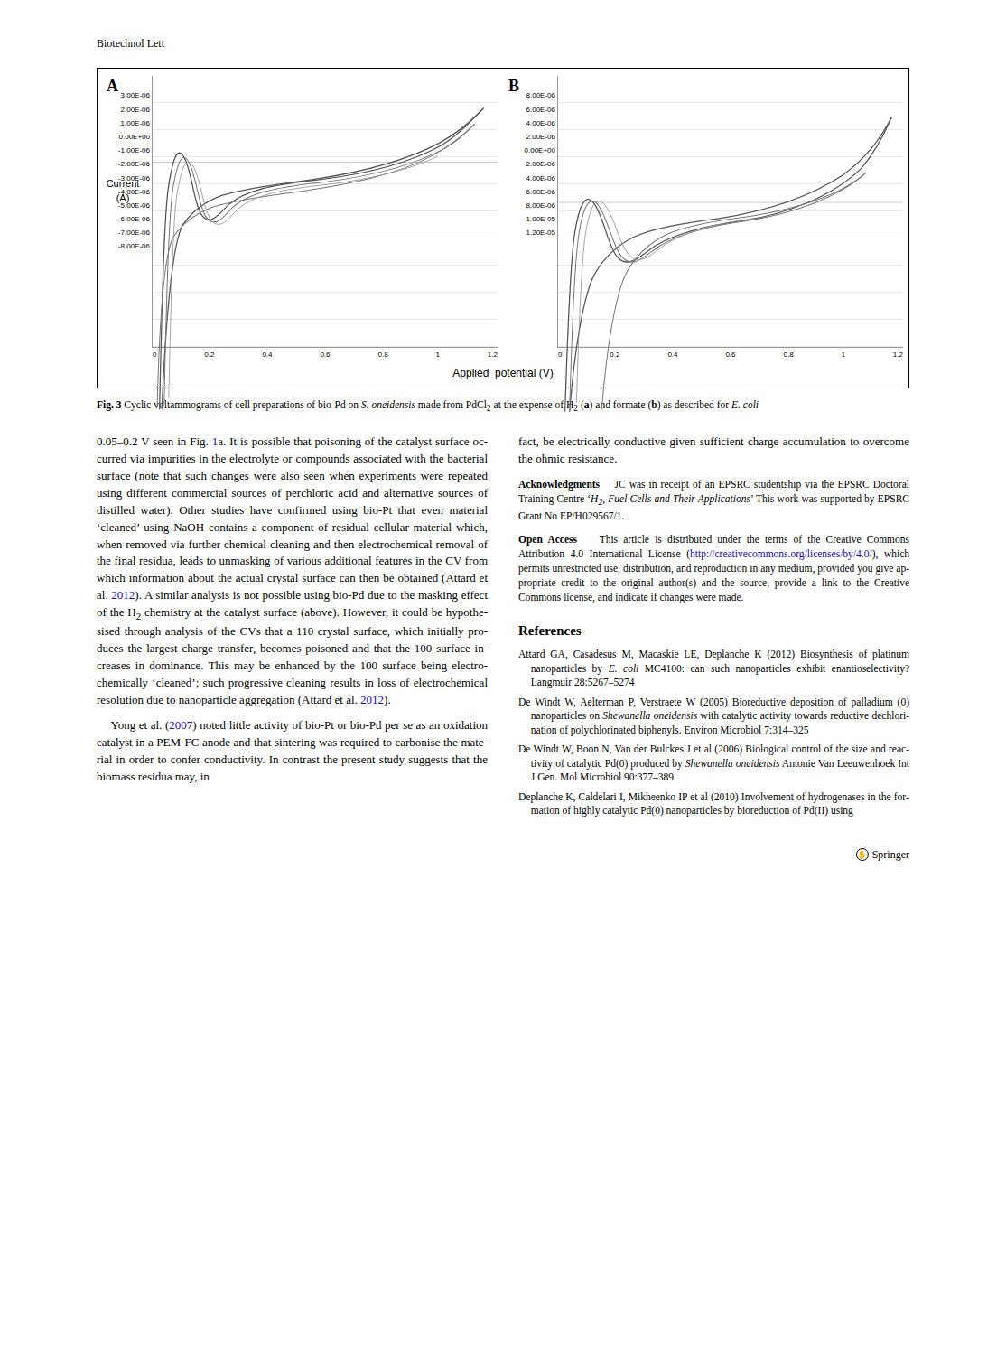Biotechnol Lett
A
3.00E-06
2.00E-06
1.00E-06
0.00E+00
-1.00E-06
-2.00E-06
-3.00E-06
-4.00E-06
-5.00E-06
-6.00E-06
-7.00E-06
-8.00E-06
00.20.40.60.811.2
Current
(A)
B
8.00E-06
6.00E-06
4.00E-06
2.00E-06
0.00E+00
2.00E-06
4.00E-06
6.00E-06
8.00E-06
1.00E-05
1.20E-05
00.20.40.60.811.2
Applied potential (V)
Fig. 3 Cyclic voltammograms of cell preparations of bio-Pd on S. oneidensis made from PdCl2 at the expense of H2 (a) and formate (b) as described for E. coli
0.05–0.2 V seen in Fig. 1a. It is possible that poisoning of the catalyst surface occurred via impurities in the electrolyte or compounds associated with the bacterial surface (note that such changes were also seen when experiments were repeated using different commercial sources of perchloric acid and alternative sources of distilled water). Other studies have confirmed using bio-Pt that even material ‘cleaned’ using NaOH contains a component of residual cellular material which, when removed via further chemical cleaning and then electrochemical removal of the final residua, leads to unmasking of various additional features in the CV from which information about the actual crystal surface can then be obtained (Attard et al. 2012). A similar analysis is not possible using bio-Pd due to the masking effect of the H2 chemistry at the catalyst surface (above). However, it could be hypothesised through analysis of the CVs that a 110 crystal surface, which initially produces the largest charge transfer, becomes poisoned and that the 100 surface increases in dominance. This may be enhanced by the 100 surface being electrochemically ‘cleaned’; such progressive cleaning results in loss of electrochemical resolution due to nanoparticle aggregation (Attard et al. 2012).
Yong et al. (2007) noted little activity of bio-Pt or bio-Pd per se as an oxidation catalyst in a PEM-FC anode and that sintering was required to carbonise the material in order to confer conductivity. In contrast the present study suggests that the biomass residua may, in
fact, be electrically conductive given sufficient charge accumulation to overcome the ohmic resistance.
Acknowledgments JC was in receipt of an EPSRC studentship via the EPSRC Doctoral Training Centre ‘H2, Fuel Cells and Their Applications’ This work was supported by EPSRC Grant No EP/H029567/1.
Open Access This article is distributed under the terms of the Creative Commons Attribution 4.0 International License (http://creativecommons.org/licenses/by/4.0/), which permits unrestricted use, distribution, and reproduction in any medium, provided you give appropriate credit to the original author(s) and the source, provide a link to the Creative Commons license, and indicate if changes were made.
References
Attard GA, Casadesus M, Macaskie LE, Deplanche K (2012) Biosynthesis of platinum nanoparticles by E. coli MC4100: can such nanoparticles exhibit enantioselectivity? Langmuir 28:5267–5274
De Windt W, Aelterman P, Verstraete W (2005) Bioreductive deposition of palladium (0) nanoparticles on Shewanella oneidensis with catalytic activity towards reductive dechlorination of polychlorinated biphenyls. Environ Microbiol 7:314–325
De Windt W, Boon N, Van der Bulckes J et al (2006) Biological control of the size and reactivity of catalytic Pd(0) produced by Shewanella oneidensis Antonie Van Leeuwenhoek Int J Gen. Mol Microbiol 90:377–389
Deplanche K, Caldelari I, Mikheenko IP et al (2010) Involvement of hydrogenases in the formation of highly catalytic Pd(0) nanoparticles by bioreduction of Pd(II) using
✋Springer